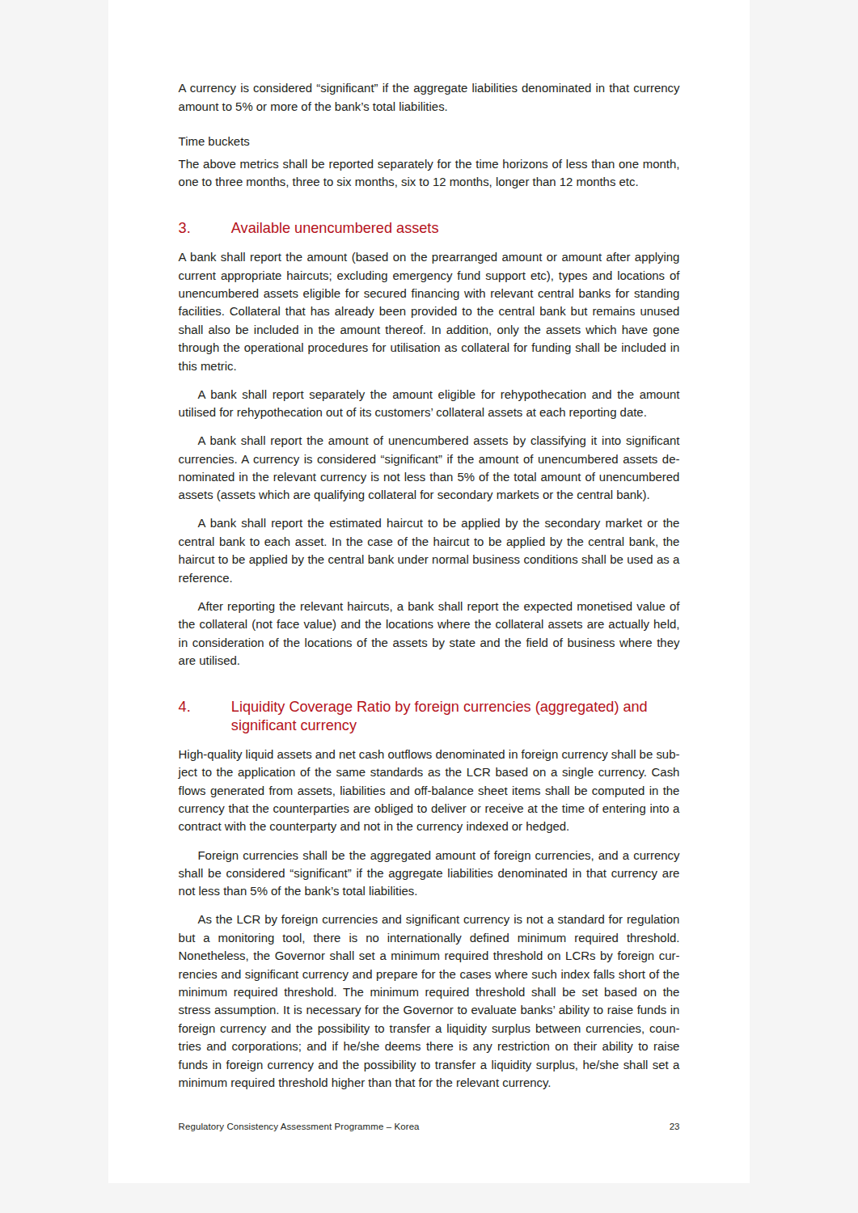A currency is considered “significant” if the aggregate liabilities denominated in that currency amount to 5% or more of the bank’s total liabilities.
Time buckets
The above metrics shall be reported separately for the time horizons of less than one month, one to three months, three to six months, six to 12 months, longer than 12 months etc.
3. Available unencumbered assets
A bank shall report the amount (based on the prearranged amount or amount after applying current appropriate haircuts; excluding emergency fund support etc), types and locations of unencumbered assets eligible for secured financing with relevant central banks for standing facilities. Collateral that has already been provided to the central bank but remains unused shall also be included in the amount thereof. In addition, only the assets which have gone through the operational procedures for utilisation as collateral for funding shall be included in this metric.
A bank shall report separately the amount eligible for rehypothecation and the amount utilised for rehypothecation out of its customers’ collateral assets at each reporting date.
A bank shall report the amount of unencumbered assets by classifying it into significant currencies. A currency is considered “significant” if the amount of unencumbered assets denominated in the relevant currency is not less than 5% of the total amount of unencumbered assets (assets which are qualifying collateral for secondary markets or the central bank).
A bank shall report the estimated haircut to be applied by the secondary market or the central bank to each asset. In the case of the haircut to be applied by the central bank, the haircut to be applied by the central bank under normal business conditions shall be used as a reference.
After reporting the relevant haircuts, a bank shall report the expected monetised value of the collateral (not face value) and the locations where the collateral assets are actually held, in consideration of the locations of the assets by state and the field of business where they are utilised.
4. Liquidity Coverage Ratio by foreign currencies (aggregated) and significant currency
High-quality liquid assets and net cash outflows denominated in foreign currency shall be subject to the application of the same standards as the LCR based on a single currency. Cash flows generated from assets, liabilities and off-balance sheet items shall be computed in the currency that the counterparties are obliged to deliver or receive at the time of entering into a contract with the counterparty and not in the currency indexed or hedged.
Foreign currencies shall be the aggregated amount of foreign currencies, and a currency shall be considered “significant” if the aggregate liabilities denominated in that currency are not less than 5% of the bank’s total liabilities.
As the LCR by foreign currencies and significant currency is not a standard for regulation but a monitoring tool, there is no internationally defined minimum required threshold. Nonetheless, the Governor shall set a minimum required threshold on LCRs by foreign currencies and significant currency and prepare for the cases where such index falls short of the minimum required threshold. The minimum required threshold shall be set based on the stress assumption. It is necessary for the Governor to evaluate banks’ ability to raise funds in foreign currency and the possibility to transfer a liquidity surplus between currencies, countries and corporations; and if he/she deems there is any restriction on their ability to raise funds in foreign currency and the possibility to transfer a liquidity surplus, he/she shall set a minimum required threshold higher than that for the relevant currency.
Regulatory Consistency Assessment Programme – Korea 23